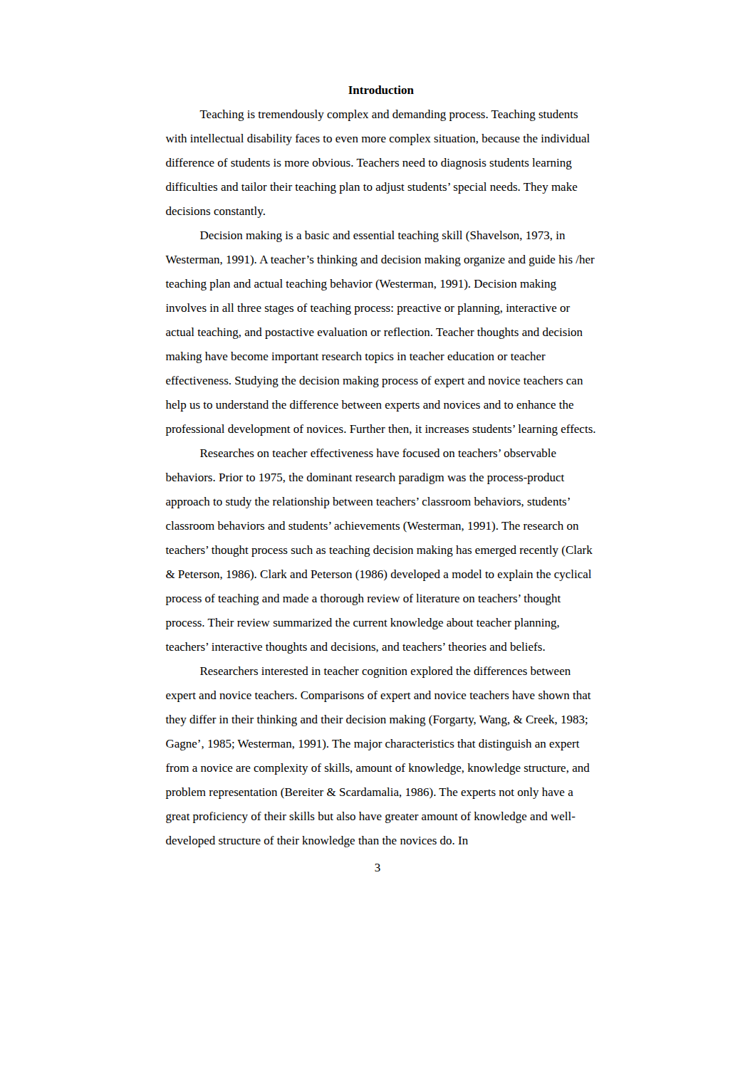Introduction
Teaching is tremendously complex and demanding process. Teaching students with intellectual disability faces to even more complex situation, because the individual difference of students is more obvious. Teachers need to diagnosis students learning difficulties and tailor their teaching plan to adjust students’ special needs. They make decisions constantly.
Decision making is a basic and essential teaching skill (Shavelson, 1973, in Westerman, 1991). A teacher’s thinking and decision making organize and guide his /her teaching plan and actual teaching behavior (Westerman, 1991). Decision making involves in all three stages of teaching process: preactive or planning, interactive or actual teaching, and postactive evaluation or reflection. Teacher thoughts and decision making have become important research topics in teacher education or teacher effectiveness. Studying the decision making process of expert and novice teachers can help us to understand the difference between experts and novices and to enhance the professional development of novices. Further then, it increases students’ learning effects.
Researches on teacher effectiveness have focused on teachers’ observable behaviors. Prior to 1975, the dominant research paradigm was the process-product approach to study the relationship between teachers’ classroom behaviors, students’ classroom behaviors and students’ achievements (Westerman, 1991). The research on teachers’ thought process such as teaching decision making has emerged recently (Clark & Peterson, 1986). Clark and Peterson (1986) developed a model to explain the cyclical process of teaching and made a thorough review of literature on teachers’ thought process. Their review summarized the current knowledge about teacher planning, teachers’ interactive thoughts and decisions, and teachers’ theories and beliefs.
Researchers interested in teacher cognition explored the differences between expert and novice teachers. Comparisons of expert and novice teachers have shown that they differ in their thinking and their decision making (Forgarty, Wang, & Creek, 1983; Gagne’, 1985; Westerman, 1991). The major characteristics that distinguish an expert from a novice are complexity of skills, amount of knowledge, knowledge structure, and problem representation (Bereiter & Scardamalia, 1986). The experts not only have a great proficiency of their skills but also have greater amount of knowledge and well-developed structure of their knowledge than the novices do. In
3